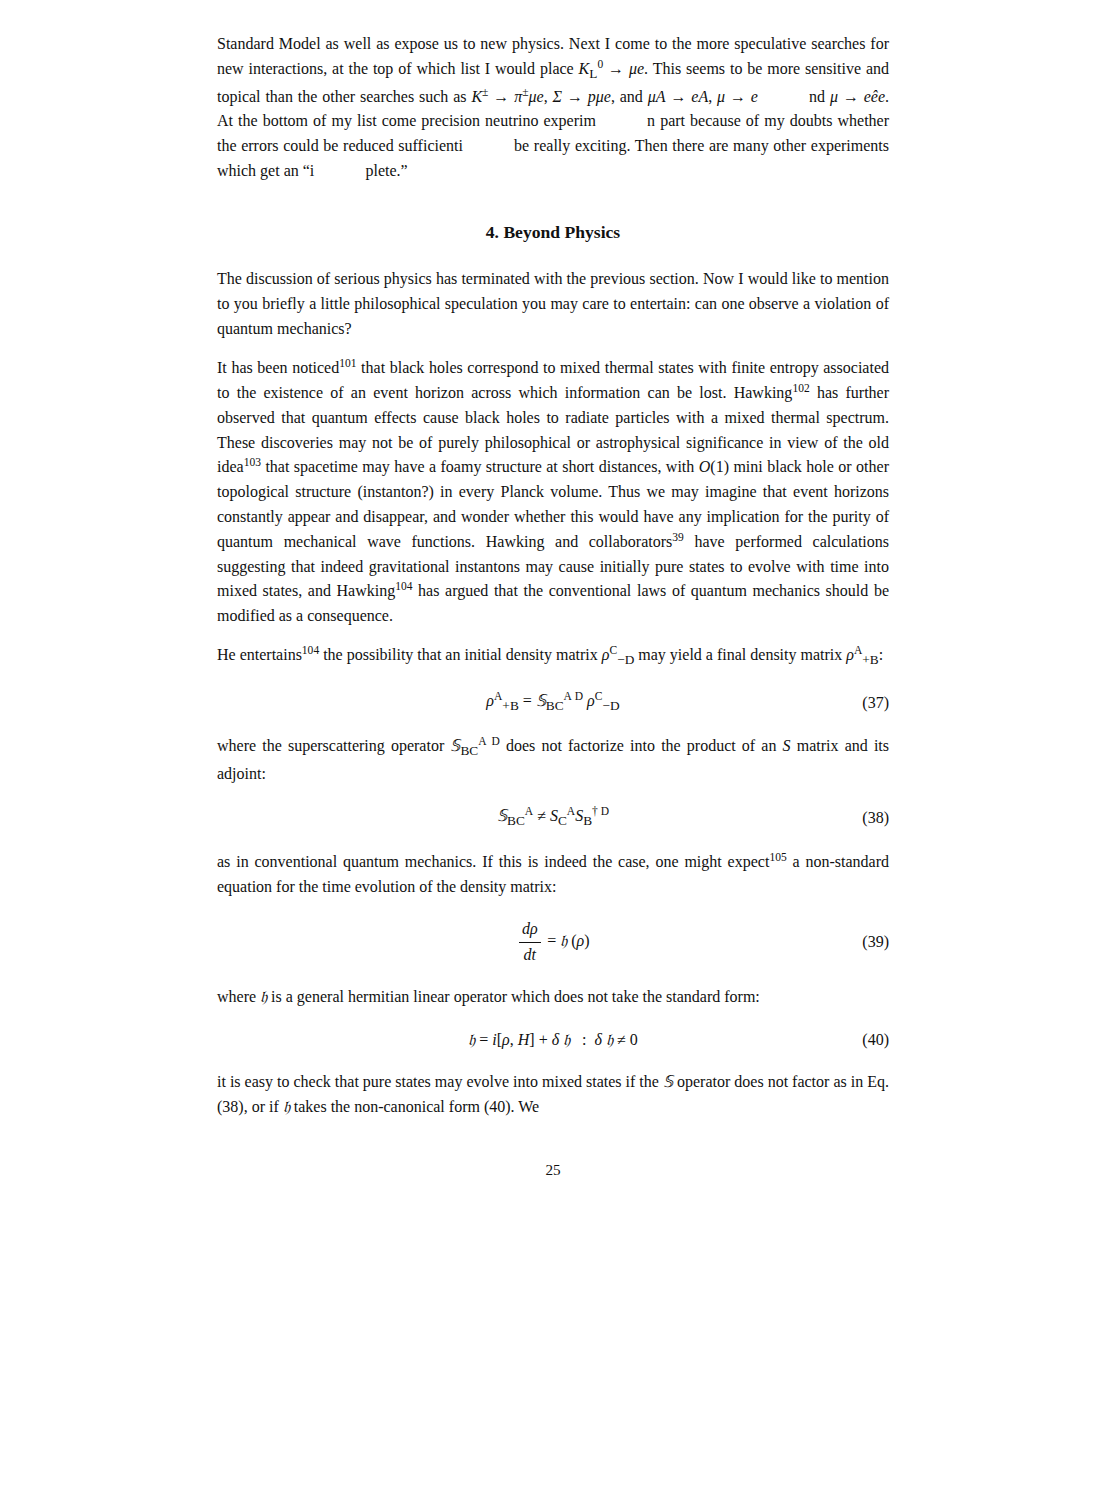Standard Model as well as expose us to new physics. Next I come to the more speculative searches for new interactions, at the top of which list I would place KL0 → μe. This seems to be more sensitive and topical than the other searches such as K± → π±μe, Σ → pμe, and μA → eA, μ → e nd μ → eêe. At the bottom of my list come precision neutrino experim n part because of my doubts whether the errors could be reduced sufficienti be really exciting. Then there are many other experiments which get an “i plete.”
4. Beyond Physics
The discussion of serious physics has terminated with the previous section. Now I would like to mention to you briefly a little philosophical speculation you may care to entertain: can one observe a violation of quantum mechanics?
It has been noticed101 that black holes correspond to mixed thermal states with finite entropy associated to the existence of an event horizon across which information can be lost. Hawking102 has further observed that quantum effects cause black holes to radiate particles with a mixed thermal spectrum. These discoveries may not be of purely philosophical or astrophysical significance in view of the old idea103 that spacetime may have a foamy structure at short distances, with O(1) mini black hole or other topological structure (instanton?) in every Planck volume. Thus we may imagine that event horizons constantly appear and disappear, and wonder whether this would have any implication for the purity of quantum mechanical wave functions. Hawking and collaborators39 have performed calculations suggesting that indeed gravitational instantons may cause initially pure states to evolve with time into mixed states, and Hawking104 has argued that the conventional laws of quantum mechanics should be modified as a consequence.
He entertains104 the possibility that an initial density matrix ρC−D may yield a final density matrix ρA+B:
ρA+B = 𝕊BCA D ρC−D (37)
where the superscattering operator 𝕊BCA D does not factorize into the product of an S matrix and its adjoint:
𝕊BCA ≠ SCASB† D (38)
as in conventional quantum mechanics. If this is indeed the case, one might expect105 a non-standard equation for the time evolution of the density matrix:
dρ dt = 𝔥 (ρ) (39)
where 𝔥 is a general hermitian linear operator which does not take the standard form:
𝔥 = i[ρ, H] + δ 𝔥 : δ 𝔥 ≠ 0 (40)
it is easy to check that pure states may evolve into mixed states if the 𝕊 operator does not factor as in Eq. (38), or if 𝔥 takes the non-canonical form (40). We
25